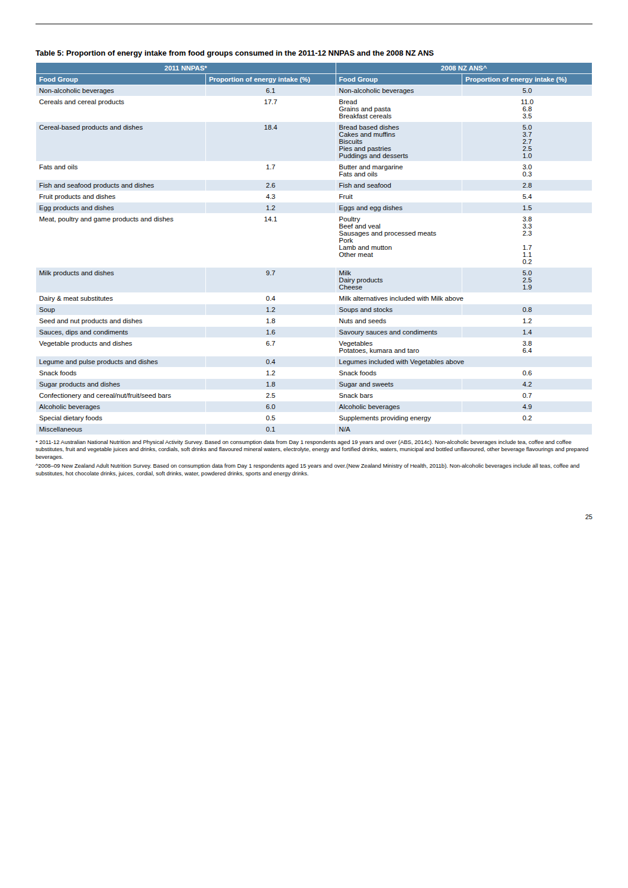Table 5: Proportion of energy intake from food groups consumed in the 2011-12 NNPAS and the 2008 NZ ANS
| 2011 NNPAS* | 2008 NZ ANS^ |
| --- | --- |
| Food Group | Proportion of energy intake (%) | Food Group | Proportion of energy intake (%) |
| Non-alcoholic beverages | 6.1 | Non-alcoholic beverages | 5.0 |
| Cereals and cereal products | 17.7 | Bread Grains and pasta Breakfast cereals | 11.0 6.8 3.5 |
| Cereal-based products and dishes | 18.4 | Bread based dishes Cakes and muffins Biscuits Pies and pastries Puddings and desserts | 5.0 3.7 2.7 2.5 1.0 |
| Fats and oils | 1.7 | Butter and margarine Fats and oils | 3.0 0.3 |
| Fish and seafood products and dishes | 2.6 | Fish and seafood | 2.8 |
| Fruit products and dishes | 4.3 | Fruit | 5.4 |
| Egg products and dishes | 1.2 | Eggs and egg dishes | 1.5 |
| Meat, poultry and game products and dishes | 14.1 | Poultry Beef and veal Sausages and processed meats Pork Lamb and mutton Other meat | 3.8 3.3 2.3 1.7 1.1 0.2 |
| Milk products and dishes | 9.7 | Milk Dairy products Cheese | 5.0 2.5 1.9 |
| Dairy & meat substitutes | 0.4 | Milk alternatives included with Milk above |
| Soup | 1.2 | Soups and stocks | 0.8 |
| Seed and nut products and dishes | 1.8 | Nuts and seeds | 1.2 |
| Sauces, dips and condiments | 1.6 | Savoury sauces and condiments | 1.4 |
| Vegetable products and dishes | 6.7 | Vegetables Potatoes, kumara and taro | 3.8 6.4 |
| Legume and pulse products and dishes | 0.4 | Legumes included with Vegetables above |
| Snack foods | 1.2 | Snack foods | 0.6 |
| Sugar products and dishes | 1.8 | Sugar and sweets | 4.2 |
| Confectionery and cereal/nut/fruit/seed bars | 2.5 | Snack bars | 0.7 |
| Alcoholic beverages | 6.0 | Alcoholic beverages | 4.9 |
| Special dietary foods | 0.5 | Supplements providing energy | 0.2 |
| Miscellaneous | 0.1 | N/A | |
* 2011-12 Australian National Nutrition and Physical Activity Survey. Based on consumption data from Day 1 respondents aged 19 years and over (ABS, 2014c). Non-alcoholic beverages include tea, coffee and coffee substitutes, fruit and vegetable juices and drinks, cordials, soft drinks and flavoured mineral waters, electrolyte, energy and fortified drinks, waters, municipal and bottled unflavoured, other beverage flavourings and prepared beverages.
^2008–09 New Zealand Adult Nutrition Survey. Based on consumption data from Day 1 respondents aged 15 years and over.(New Zealand Ministry of Health, 2011b). Non-alcoholic beverages include all teas, coffee and substitutes, hot chocolate drinks, juices, cordial, soft drinks, water, powdered drinks, sports and energy drinks.
25